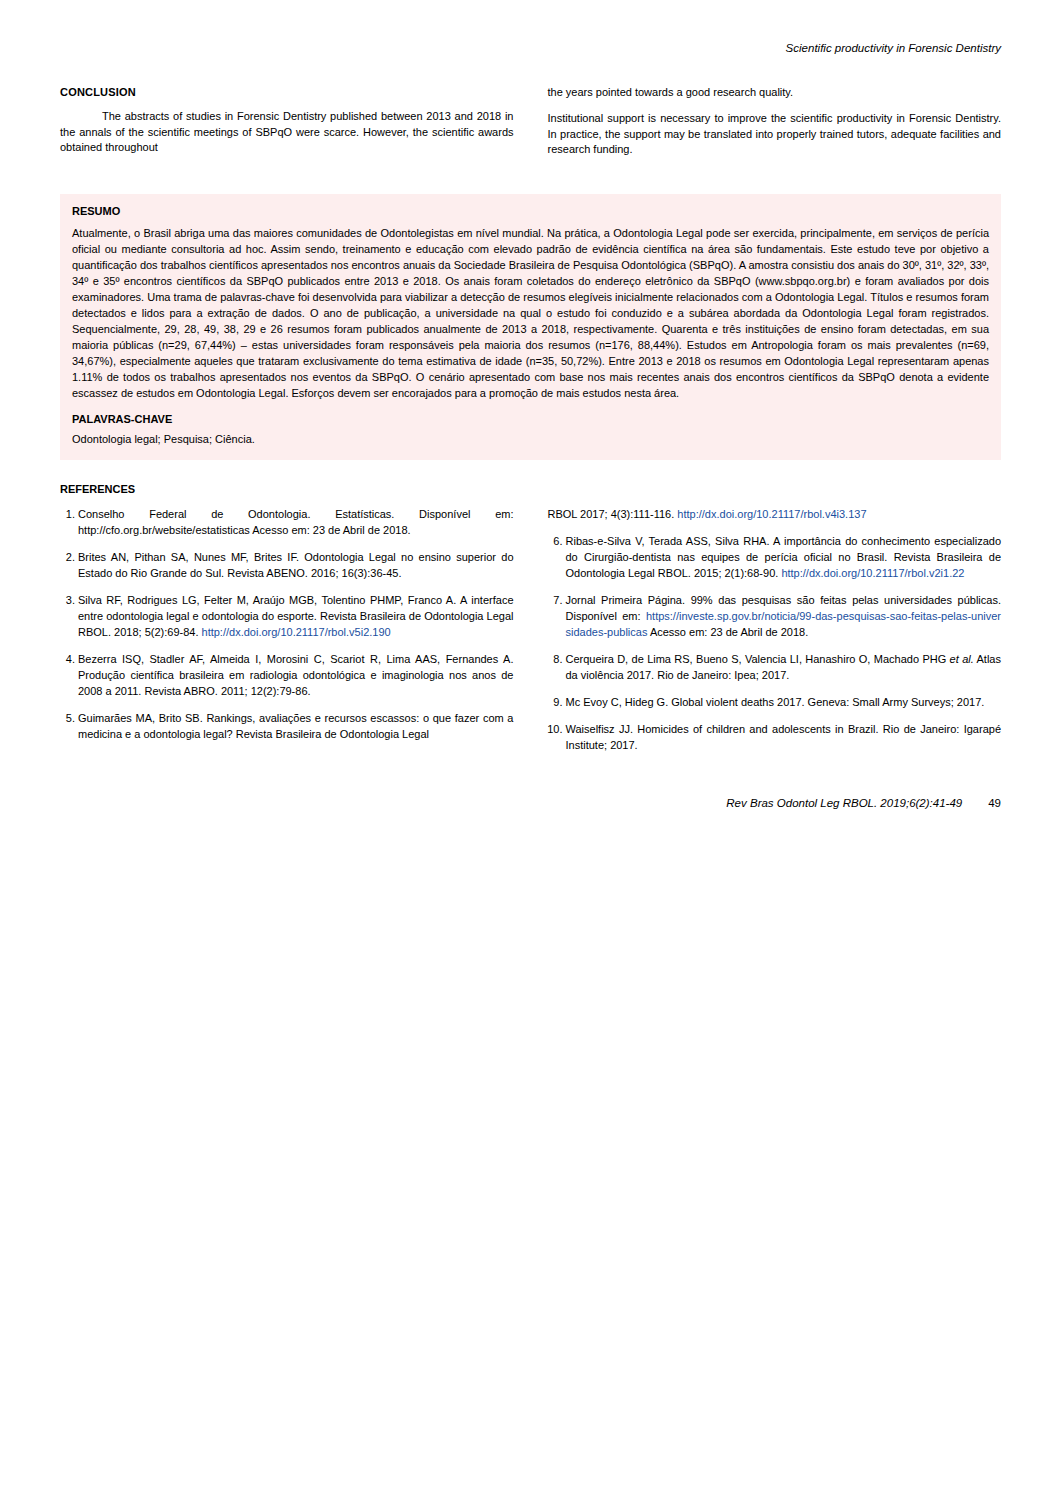Scientific productivity in Forensic Dentistry
CONCLUSION
The abstracts of studies in Forensic Dentistry published between 2013 and 2018 in the annals of the scientific meetings of SBPqO were scarce. However, the scientific awards obtained throughout
the years pointed towards a good research quality.
Institutional support is necessary to improve the scientific productivity in Forensic Dentistry. In practice, the support may be translated into properly trained tutors, adequate facilities and research funding.
RESUMO
Atualmente, o Brasil abriga uma das maiores comunidades de Odontolegistas em nível mundial. Na prática, a Odontologia Legal pode ser exercida, principalmente, em serviços de perícia oficial ou mediante consultoria ad hoc. Assim sendo, treinamento e educação com elevado padrão de evidência científica na área são fundamentais. Este estudo teve por objetivo a quantificação dos trabalhos científicos apresentados nos encontros anuais da Sociedade Brasileira de Pesquisa Odontológica (SBPqO). A amostra consistiu dos anais do 30º, 31º, 32º, 33º, 34º e 35º encontros científicos da SBPqO publicados entre 2013 e 2018. Os anais foram coletados do endereço eletrônico da SBPqO (www.sbpqo.org.br) e foram avaliados por dois examinadores. Uma trama de palavras-chave foi desenvolvida para viabilizar a detecção de resumos elegíveis inicialmente relacionados com a Odontologia Legal. Títulos e resumos foram detectados e lidos para a extração de dados. O ano de publicação, a universidade na qual o estudo foi conduzido e a subárea abordada da Odontologia Legal foram registrados. Sequencialmente, 29, 28, 49, 38, 29 e 26 resumos foram publicados anualmente de 2013 a 2018, respectivamente. Quarenta e três instituições de ensino foram detectadas, em sua maioria públicas (n=29, 67,44%) – estas universidades foram responsáveis pela maioria dos resumos (n=176, 88,44%). Estudos em Antropologia foram os mais prevalentes (n=69, 34,67%), especialmente aqueles que trataram exclusivamente do tema estimativa de idade (n=35, 50,72%). Entre 2013 e 2018 os resumos em Odontologia Legal representaram apenas 1.11% de todos os trabalhos apresentados nos eventos da SBPqO. O cenário apresentado com base nos mais recentes anais dos encontros científicos da SBPqO denota a evidente escassez de estudos em Odontologia Legal. Esforços devem ser encorajados para a promoção de mais estudos nesta área.
PALAVRAS-CHAVE
Odontologia legal; Pesquisa; Ciência.
REFERENCES
Conselho Federal de Odontologia. Estatísticas. Disponível em: http://cfo.org.br/website/estatisticas Acesso em: 23 de Abril de 2018.
Brites AN, Pithan SA, Nunes MF, Brites IF. Odontologia Legal no ensino superior do Estado do Rio Grande do Sul. Revista ABENO. 2016; 16(3):36-45.
Silva RF, Rodrigues LG, Felter M, Araújo MGB, Tolentino PHMP, Franco A. A interface entre odontologia legal e odontologia do esporte. Revista Brasileira de Odontologia Legal RBOL. 2018; 5(2):69-84. http://dx.doi.org/10.21117/rbol.v5i2.190
Bezerra ISQ, Stadler AF, Almeida I, Morosini C, Scariot R, Lima AAS, Fernandes A. Produção científica brasileira em radiologia odontológica e imaginologia nos anos de 2008 a 2011. Revista ABRO. 2011; 12(2):79-86.
Guimarães MA, Brito SB. Rankings, avaliações e recursos escassos: o que fazer com a medicina e a odontologia legal? Revista Brasileira de Odontologia Legal
RBOL 2017; 4(3):111-116. http://dx.doi.org/10.21117/rbol.v4i3.137
Ribas-e-Silva V, Terada ASS, Silva RHA. A importância do conhecimento especializado do Cirurgião-dentista nas equipes de perícia oficial no Brasil. Revista Brasileira de Odontologia Legal RBOL. 2015; 2(1):68-90. http://dx.doi.org/10.21117/rbol.v2i1.22
Jornal Primeira Página. 99% das pesquisas são feitas pelas universidades públicas. Disponível em: https://investe.sp.gov.br/noticia/99-das-pesquisas-sao-feitas-pelas-universidades-publicas Acesso em: 23 de Abril de 2018.
Cerqueira D, de Lima RS, Bueno S, Valencia LI, Hanashiro O, Machado PHG et al. Atlas da violência 2017. Rio de Janeiro: Ipea; 2017.
Mc Evoy C, Hideg G. Global violent deaths 2017. Geneva: Small Army Surveys; 2017.
Waiselfisz JJ. Homicides of children and adolescents in Brazil. Rio de Janeiro: Igarapé Institute; 2017.
Rev Bras Odontol Leg RBOL. 2019;6(2):41-49 49